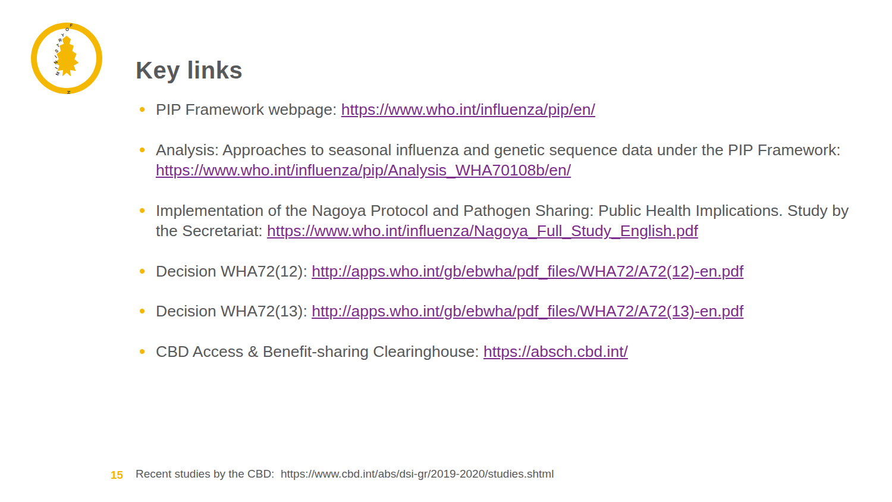M I N I S T R Y O F S O C I A L A F F A I R S A N D H E A L T H
Key links
PIP Framework webpage: https://www.who.int/influenza/pip/en/
Analysis: Approaches to seasonal influenza and genetic sequence data under the PIP Framework: https://www.who.int/influenza/pip/Analysis_WHA70108b/en/
Implementation of the Nagoya Protocol and Pathogen Sharing: Public Health Implications. Study by the Secretariat: https://www.who.int/influenza/Nagoya_Full_Study_English.pdf
Decision WHA72(12): http://apps.who.int/gb/ebwha/pdf_files/WHA72/A72(12)-en.pdf
Decision WHA72(13): http://apps.who.int/gb/ebwha/pdf_files/WHA72/A72(13)-en.pdf
CBD Access & Benefit-sharing Clearinghouse: https://absch.cbd.int/
15
Recent studies by the CBD: https://www.cbd.int/abs/dsi-gr/2019-2020/studies.shtml